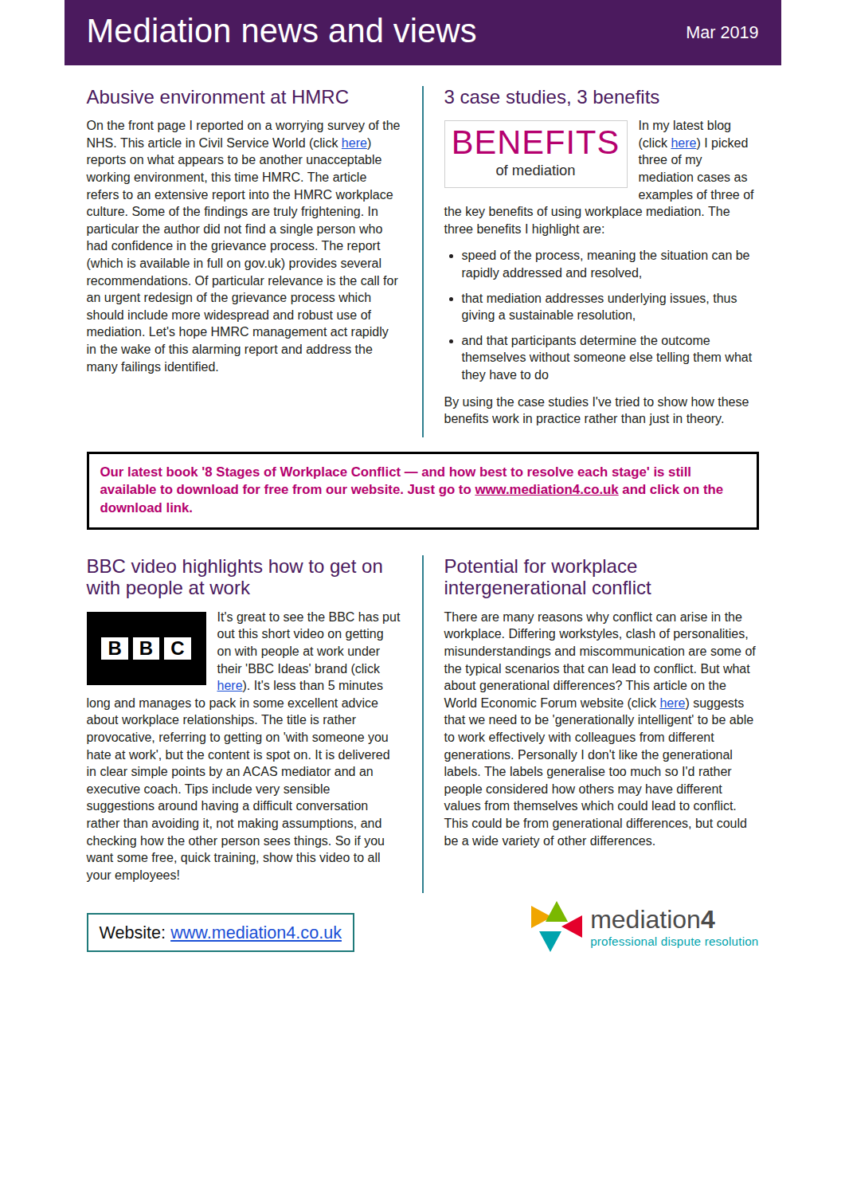Mediation news and views
Mar 2019
Abusive environment at HMRC
On the front page I reported on a worrying survey of the NHS. This article in Civil Service World (click here) reports on what appears to be another unacceptable working environment, this time HMRC. The article refers to an extensive report into the HMRC workplace culture. Some of the findings are truly frightening. In particular the author did not find a single person who had confidence in the grievance process. The report (which is available in full on gov.uk) provides several recommendations. Of particular relevance is the call for an urgent redesign of the grievance process which should include more widespread and robust use of mediation. Let's hope HMRC management act rapidly in the wake of this alarming report and address the many failings identified.
3 case studies, 3 benefits
BENEFITS
of mediation
In my latest blog (click here) I picked three of my mediation cases as examples of three of the key benefits of using workplace mediation. The three benefits I highlight are:
speed of the process, meaning the situation can be rapidly addressed and resolved,
that mediation addresses underlying issues, thus giving a sustainable resolution,
and that participants determine the outcome themselves without someone else telling them what they have to do
By using the case studies I've tried to show how these benefits work in practice rather than just in theory.
Our latest book '8 Stages of Workplace Conflict — and how best to resolve each stage' is still available to download for free from our website. Just go to www.mediation4.co.uk and click on the download link.
BBC video highlights how to get on with people at work
BBC
It's great to see the BBC has put out this short video on getting on with people at work under their 'BBC Ideas' brand (click here). It's less than 5 minutes long and manages to pack in some excellent advice about workplace relationships. The title is rather provocative, referring to getting on 'with someone you hate at work', but the content is spot on. It is delivered in clear simple points by an ACAS mediator and an executive coach. Tips include very sensible suggestions around having a difficult conversation rather than avoiding it, not making assumptions, and checking how the other person sees things. So if you want some free, quick training, show this video to all your employees!
Potential for workplace intergenerational conflict
There are many reasons why conflict can arise in the workplace. Differing workstyles, clash of personalities, misunderstandings and miscommunication are some of the typical scenarios that can lead to conflict. But what about generational differences? This article on the World Economic Forum website (click here) suggests that we need to be 'generationally intelligent' to be able to work effectively with colleagues from different generations. Personally I don't like the generational labels. The labels generalise too much so I'd rather people considered how others may have different values from themselves which could lead to conflict. This could be from generational differences, but could be a wide variety of other differences.
Website: www.mediation4.co.uk
mediation4
professional dispute resolution